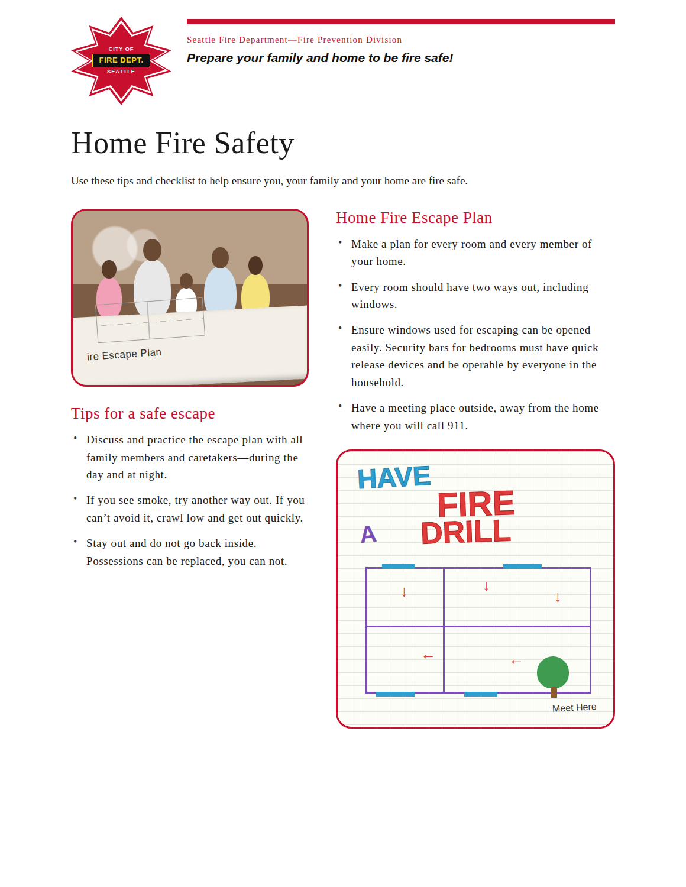CITY OF FIRE DEPT. SEATTLE
Seattle Fire Department—Fire Prevention Division
Prepare your family and home to be fire safe!
Home Fire Safety
Use these tips and checklist to help ensure you, your family and your home are fire safe.
ire Escape Plan
Tips for a safe escape
Discuss and practice the escape plan with all family members and caretakers—during the day and at night.
If you see smoke, try another way out. If you can’t avoid it, crawl low and get out quickly.
Stay out and do not go back inside. Possessions can be replaced, you can not.
Home Fire Escape Plan
Make a plan for every room and every member of your home.
Every room should have two ways out, including windows.
Ensure windows used for escaping can be opened easily. Security bars for bedrooms must have quick release devices and be operable by everyone in the household.
Have a meeting place outside, away from the home where you will call 911.
Have Fire A Drill
→ → → → →
Meet Here